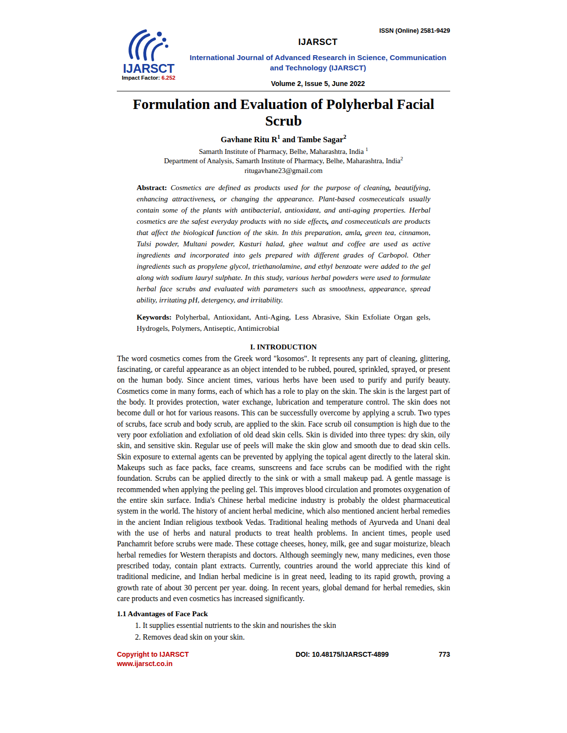IJARSCT
Impact Factor: 6.252
ISSN (Online) 2581-9429
IJARSCT
International Journal of Advanced Research in Science, Communication and Technology (IJARSCT)
Volume 2, Issue 5, June 2022
Formulation and Evaluation of Polyherbal Facial
Scrub
Gavhane Ritu R1 and Tambe Sagar2
Samarth Institute of Pharmacy, Belhe, Maharashtra, India 1
Department of Analysis, Samarth Institute of Pharmacy, Belhe, Maharashtra, India2
ritugavhane23@gmail.com
Abstract: Cosmetics are defined as products used for the purpose of cleaning, beautifying, enhancing attractiveness, or changing the appearance. Plant-based cosmeceuticals usually contain some of the plants with antibacterial, antioxidant, and anti-aging properties. Herbal cosmetics are the safest everyday products with no side effects, and cosmeceuticals are products that affect the biological function of the skin. In this preparation, amla, green tea, cinnamon, Tulsi powder, Multani powder, Kasturi halad, ghee walnut and coffee are used as active ingredients and incorporated into gels prepared with different grades of Carbopol. Other ingredients such as propylene glycol, triethanolamine, and ethyl benzoate were added to the gel along with sodium lauryl sulphate. In this study, various herbal powders were used to formulate herbal face scrubs and evaluated with parameters such as smoothness, appearance, spread ability, irritating pH, detergency, and irritability.
Keywords: Polyherbal, Antioxidant, Anti-Aging, Less Abrasive, Skin Exfoliate Organ gels, Hydrogels, Polymers, Antiseptic, Antimicrobial
I. INTRODUCTION
The word cosmetics comes from the Greek word "kosomos". It represents any part of cleaning, glittering, fascinating, or careful appearance as an object intended to be rubbed, poured, sprinkled, sprayed, or present on the human body. Since ancient times, various herbs have been used to purify and purify beauty. Cosmetics come in many forms, each of which has a role to play on the skin. The skin is the largest part of the body. It provides protection, water exchange, lubrication and temperature control. The skin does not become dull or hot for various reasons. This can be successfully overcome by applying a scrub. Two types of scrubs, face scrub and body scrub, are applied to the skin. Face scrub oil consumption is high due to the very poor exfoliation and exfoliation of old dead skin cells. Skin is divided into three types: dry skin, oily skin, and sensitive skin. Regular use of peels will make the skin glow and smooth due to dead skin cells. Skin exposure to external agents can be prevented by applying the topical agent directly to the lateral skin. Makeups such as face packs, face creams, sunscreens and face scrubs can be modified with the right foundation. Scrubs can be applied directly to the sink or with a small makeup pad. A gentle massage is recommended when applying the peeling gel. This improves blood circulation and promotes oxygenation of the entire skin surface. India's Chinese herbal medicine industry is probably the oldest pharmaceutical system in the world. The history of ancient herbal medicine, which also mentioned ancient herbal remedies in the ancient Indian religious textbook Vedas. Traditional healing methods of Ayurveda and Unani deal with the use of herbs and natural products to treat health problems. In ancient times, people used Panchamrit before scrubs were made. These cottage cheeses, honey, milk, gee and sugar moisturize, bleach herbal remedies for Western therapists and doctors. Although seemingly new, many medicines, even those prescribed today, contain plant extracts. Currently, countries around the world appreciate this kind of traditional medicine, and Indian herbal medicine is in great need, leading to its rapid growth, proving a growth rate of about 30 percent per year. doing. In recent years, global demand for herbal remedies, skin care products and even cosmetics has increased significantly.
1.1 Advantages of Face Pack
It supplies essential nutrients to the skin and nourishes the skin
Removes dead skin on your skin.
Copyright to IJARSCT www.ijarsct.co.in
DOI: 10.48175/IJARSCT-4899
773